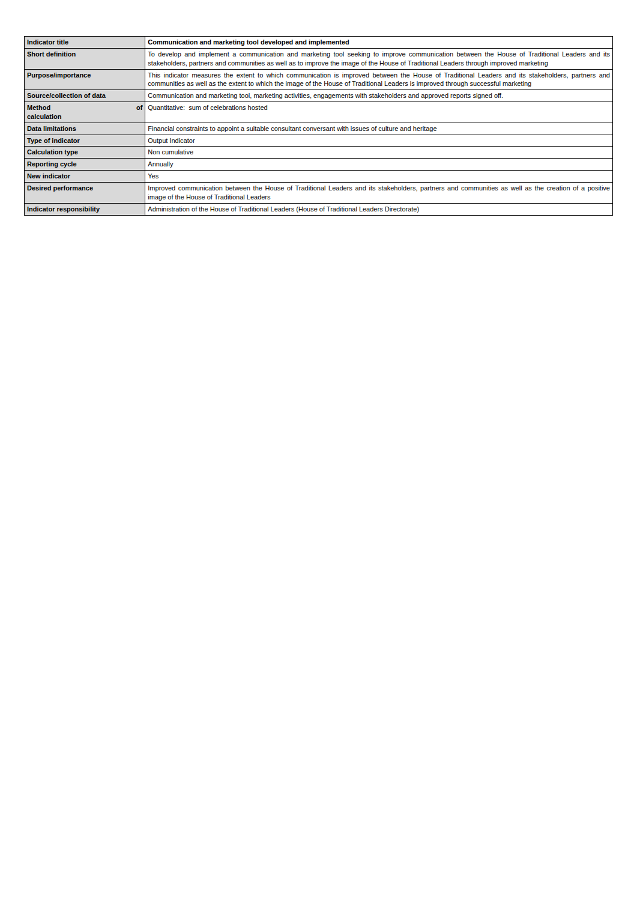| Indicator title | Communication and marketing tool developed and implemented |
| Short definition | To develop and implement a communication and marketing tool seeking to improve communication between the House of Traditional Leaders and its stakeholders, partners and communities as well as to improve the image of the House of Traditional Leaders through improved marketing |
| Purpose/importance | This indicator measures the extent to which communication is improved between the House of Traditional Leaders and its stakeholders, partners and communities as well as the extent to which the image of the House of Traditional Leaders is improved through successful marketing |
| Source/collection of data | Communication and marketing tool, marketing activities, engagements with stakeholders and approved reports signed off. |
| Method of calculation | Quantitative: sum of celebrations hosted |
| Data limitations | Financial constraints to appoint a suitable consultant conversant with issues of culture and heritage |
| Type of indicator | Output Indicator |
| Calculation type | Non cumulative |
| Reporting cycle | Annually |
| New indicator | Yes |
| Desired performance | Improved communication between the House of Traditional Leaders and its stakeholders, partners and communities as well as the creation of a positive image of the House of Traditional Leaders |
| Indicator responsibility | Administration of the House of Traditional Leaders (House of Traditional Leaders Directorate) |